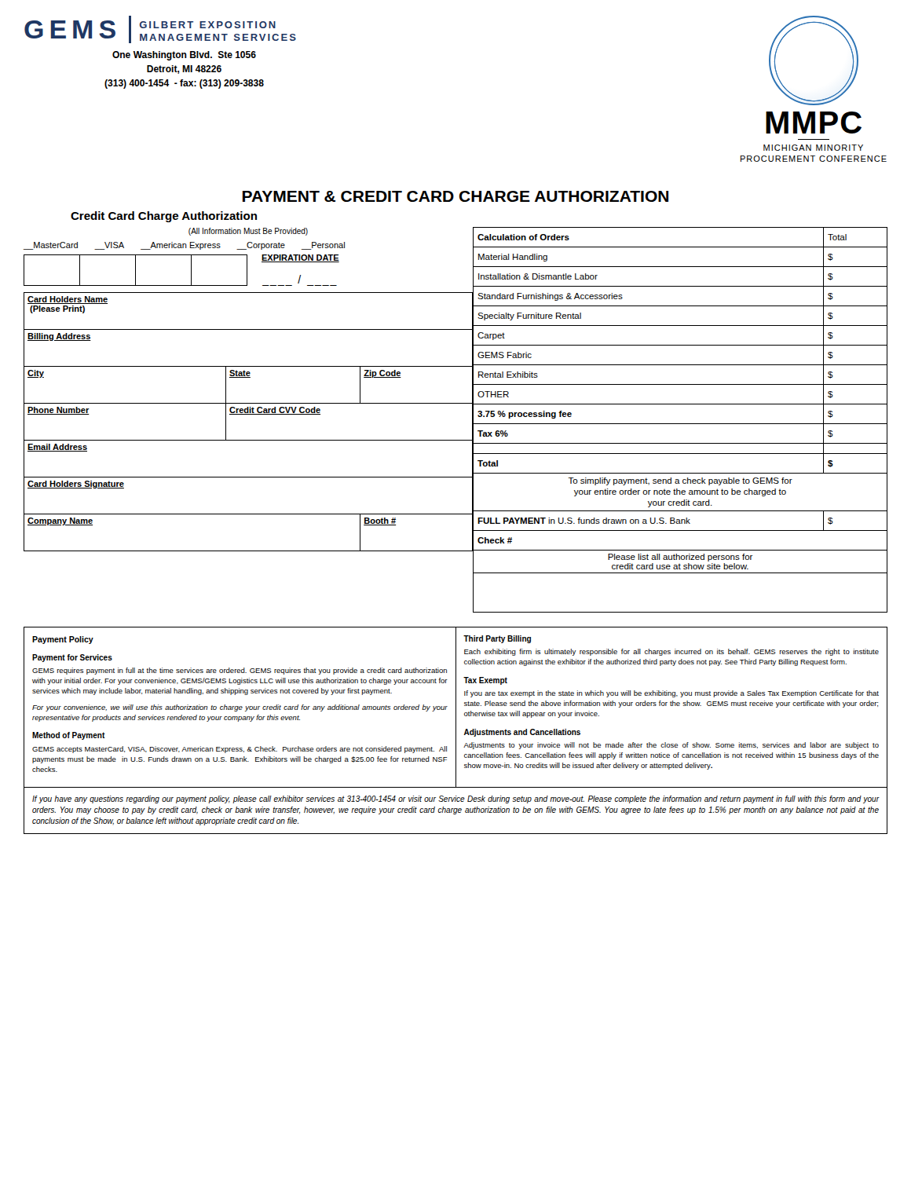GEMS
GILBERT EXPOSITION
MANAGEMENT SERVICES
One Washington Blvd. Ste 1056
Detroit, MI 48226
(313) 400-1454 - fax: (313) 209-3838
MMPC
MICHIGAN MINORITY
PROCUREMENT CONFERENCE
PAYMENT & CREDIT CARD CHARGE AUTHORIZATION
Credit Card Charge Authorization
(All Information Must Be Provided)
__MasterCard __VISA __American Express __Corporate __Personal
EXPIRATION DATE ____ / ____
| Card Holders Name (Please Print) |
| Billing Address |
| City | State | Zip Code |
| Phone Number | Credit Card CVV Code |
| Email Address |
| Card Holders Signature |
| Company Name | Booth # |
| Calculation of Orders | Total |
| Material Handling | $ |
| Installation & Dismantle Labor | $ |
| Standard Furnishings & Accessories | $ |
| Specialty Furniture Rental | $ |
| Carpet | $ |
| GEMS Fabric | $ |
| Rental Exhibits | $ |
| OTHER | $ |
| 3.75 % processing fee | $ |
| Tax 6% | $ |
| Total | $ |
| To simplify payment, send a check payable to GEMS for your entire order or note the amount to be charged to your credit card. |
| FULL PAYMENT in U.S. funds drawn on a U.S. Bank | $ |
| Check # |
| Please list all authorized persons for credit card use at show site below. |
Payment Policy
Payment for Services
GEMS requires payment in full at the time services are ordered. GEMS requires that you provide a credit card authorization with your initial order. For your convenience, GEMS/GEMS Logistics LLC will use this authorization to charge your account for services which may include labor, material handling, and shipping services not covered by your first payment.
For your convenience, we will use this authorization to charge your credit card for any additional amounts ordered by your representative for products and services rendered to your company for this event.
Method of Payment
GEMS accepts MasterCard, VISA, Discover, American Express, & Check. Purchase orders are not considered payment. All payments must be made in U.S. Funds drawn on a U.S. Bank. Exhibitors will be charged a $25.00 fee for returned NSF checks.
Third Party Billing
Each exhibiting firm is ultimately responsible for all charges incurred on its behalf. GEMS reserves the right to institute collection action against the exhibitor if the authorized third party does not pay. See Third Party Billing Request form.
Tax Exempt
If you are tax exempt in the state in which you will be exhibiting, you must provide a Sales Tax Exemption Certificate for that state. Please send the above information with your orders for the show. GEMS must receive your certificate with your order; otherwise tax will appear on your invoice.
Adjustments and Cancellations
Adjustments to your invoice will not be made after the close of show. Some items, services and labor are subject to cancellation fees. Cancellation fees will apply if written notice of cancellation is not received within 15 business days of the show move-in. No credits will be issued after delivery or attempted delivery.
If you have any questions regarding our payment policy, please call exhibitor services at 313-400-1454 or visit our Service Desk during setup and move-out. Please complete the information and return payment in full with this form and your orders. You may choose to pay by credit card, check or bank wire transfer, however, we require your credit card charge authorization to be on file with GEMS. You agree to late fees up to 1.5% per month on any balance not paid at the conclusion of the Show, or balance left without appropriate credit card on file.